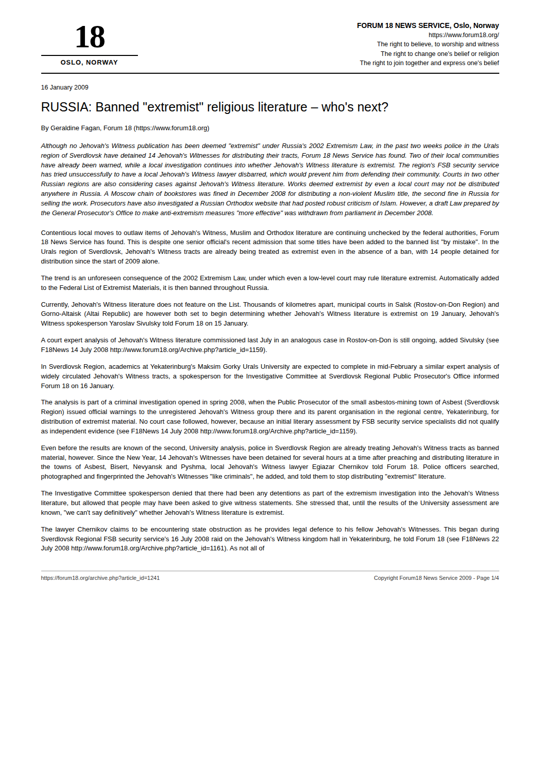18
OSLO, NORWAY
FORUM 18 NEWS SERVICE, Oslo, Norway
https://www.forum18.org/
The right to believe, to worship and witness
The right to change one's belief or religion
The right to join together and express one's belief
16 January 2009
RUSSIA: Banned "extremist" religious literature – who's next?
By Geraldine Fagan, Forum 18 (https://www.forum18.org)
Although no Jehovah's Witness publication has been deemed "extremist" under Russia's 2002 Extremism Law, in the past two weeks police in the Urals region of Sverdlovsk have detained 14 Jehovah's Witnesses for distributing their tracts, Forum 18 News Service has found. Two of their local communities have already been warned, while a local investigation continues into whether Jehovah's Witness literature is extremist. The region's FSB security service has tried unsuccessfully to have a local Jehovah's Witness lawyer disbarred, which would prevent him from defending their community. Courts in two other Russian regions are also considering cases against Jehovah's Witness literature. Works deemed extremist by even a local court may not be distributed anywhere in Russia. A Moscow chain of bookstores was fined in December 2008 for distributing a non-violent Muslim title, the second fine in Russia for selling the work. Prosecutors have also investigated a Russian Orthodox website that had posted robust criticism of Islam. However, a draft Law prepared by the General Prosecutor's Office to make anti-extremism measures "more effective" was withdrawn from parliament in December 2008.
Contentious local moves to outlaw items of Jehovah's Witness, Muslim and Orthodox literature are continuing unchecked by the federal authorities, Forum 18 News Service has found. This is despite one senior official's recent admission that some titles have been added to the banned list "by mistake". In the Urals region of Sverdlovsk, Jehovah's Witness tracts are already being treated as extremist even in the absence of a ban, with 14 people detained for distribution since the start of 2009 alone.
The trend is an unforeseen consequence of the 2002 Extremism Law, under which even a low-level court may rule literature extremist. Automatically added to the Federal List of Extremist Materials, it is then banned throughout Russia.
Currently, Jehovah's Witness literature does not feature on the List. Thousands of kilometres apart, municipal courts in Salsk (Rostov-on-Don Region) and Gorno-Altaisk (Altai Republic) are however both set to begin determining whether Jehovah's Witness literature is extremist on 19 January, Jehovah's Witness spokesperson Yaroslav Sivulsky told Forum 18 on 15 January.
A court expert analysis of Jehovah's Witness literature commissioned last July in an analogous case in Rostov-on-Don is still ongoing, added Sivulsky (see F18News 14 July 2008 http://www.forum18.org/Archive.php?article_id=1159).
In Sverdlovsk Region, academics at Yekaterinburg's Maksim Gorky Urals University are expected to complete in mid-February a similar expert analysis of widely circulated Jehovah's Witness tracts, a spokesperson for the Investigative Committee at Sverdlovsk Regional Public Prosecutor's Office informed Forum 18 on 16 January.
The analysis is part of a criminal investigation opened in spring 2008, when the Public Prosecutor of the small asbestos-mining town of Asbest (Sverdlovsk Region) issued official warnings to the unregistered Jehovah's Witness group there and its parent organisation in the regional centre, Yekaterinburg, for distribution of extremist material. No court case followed, however, because an initial literary assessment by FSB security service specialists did not qualify as independent evidence (see F18News 14 July 2008 http://www.forum18.org/Archive.php?article_id=1159).
Even before the results are known of the second, University analysis, police in Sverdlovsk Region are already treating Jehovah's Witness tracts as banned material, however. Since the New Year, 14 Jehovah's Witnesses have been detained for several hours at a time after preaching and distributing literature in the towns of Asbest, Bisert, Nevyansk and Pyshma, local Jehovah's Witness lawyer Egiazar Chernikov told Forum 18. Police officers searched, photographed and fingerprinted the Jehovah's Witnesses "like criminals", he added, and told them to stop distributing "extremist" literature.
The Investigative Committee spokesperson denied that there had been any detentions as part of the extremism investigation into the Jehovah's Witness literature, but allowed that people may have been asked to give witness statements. She stressed that, until the results of the University assessment are known, "we can't say definitively" whether Jehovah's Witness literature is extremist.
The lawyer Chernikov claims to be encountering state obstruction as he provides legal defence to his fellow Jehovah's Witnesses. This began during Sverdlovsk Regional FSB security service's 16 July 2008 raid on the Jehovah's Witness kingdom hall in Yekaterinburg, he told Forum 18 (see F18News 22 July 2008 http://www.forum18.org/Archive.php?article_id=1161). As not all of
https://forum18.org/archive.php?article_id=1241
Copyright Forum18 News Service 2009 - Page 1/4